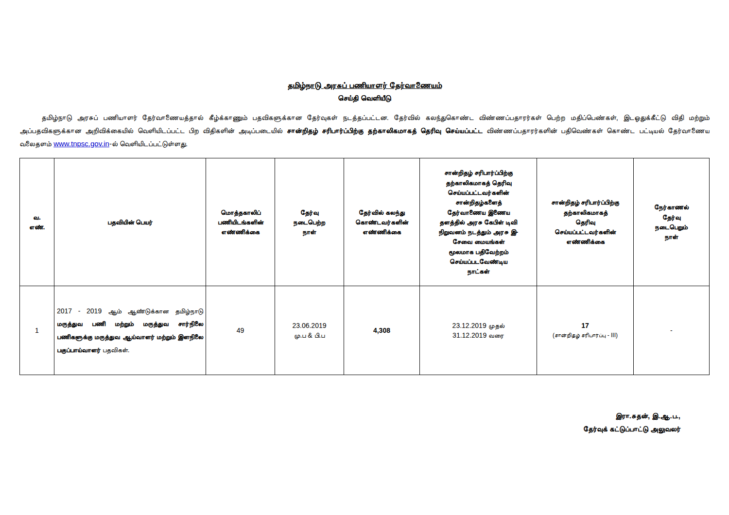தமிழ்நாடு அரசுப் பணியாளர் தேர்வாணையம்
செய்தி வெளியீடு
தமிழ்நாடு அரசுப் பணியாளர் தேர்வாணையத்தால் கீழ்க்காணும் பதவிகளுக்கான தேர்வுகள் நடத்தப்பட்டன. தேர்வில் கலந்துகொண்ட விண்ணப்பதாரர்கள் பெற்ற மதிப்பெண்கள், இடஒதுக்கீட்டு விதி மற்றும் அப்பதவிகளுக்கான அறிவிக்கையில் வெளியிடப்பட்ட பிற விதிகளின் அடிப்படையில் சான்றிதழ் சரிபார்ப்பிற்கு தற்காலிகமாகத் தெரிவு செய்யப்பட்ட விண்ணப்பதாரர்களின் பதிவெண்கள் கொண்ட பட்டியல் தேர்வாணைய வலைதளம் www.tnpsc.gov.in-ல் வெளியிடப்பட்டுள்ளது.
| வ. எண். | பதவியின் பெயர் | மொத்தகாலிப் பணியிடங்களின் எண்ணிக்கை | தேர்வு நடைபெற்ற நாள் | தேர்வில் கலந்து கொண்டவர்களின் எண்ணிக்கை | சான்றிதழ் சரிபார்ப்பிற்கு தற்காலிகமாகத் தெரிவு செய்யப்பட்டவர்களின் சான்றிதழ்களைத் தேர்வாணைய இணைய தளத்தில் அரசு கேபிள் டிவி நிறுவனம் நடத்தும் அரசு இ- சேவை மையங்கள் மூலமாக பதிவேற்றம் செய்யப்படவேண்டிய நாட்கள் | சான்றிதழ் சரிபார்ப்பிற்கு தற்காலிகமாகத் தெரிவு செய்யப்பட்டவர்களின் எண்ணிக்கை | நேர்காணல் தேர்வு நடைபெறும் நாள் |
| --- | --- | --- | --- | --- | --- | --- | --- |
| 1 | 2017 - 2019 ஆம் ஆண்டுக்கான தமிழ்நாடு மருத்துவ பணி மற்றும் மருத்துவ சார்நிலை பணிகளுக்கு மருத்துவ ஆய்வாளர் மற்றும் இளநிலை பகுப்பாய்வாளர் பதவிகள். | 49 | 23.06.2019 மு.ப & பி.ப | 4,308 | 23.12.2019 முதல் 31.12.2019 வரை | 17 (சான்றிதழ் சரிபார்ப்பு - III) | - |
இரா.சுதன், இ.ஆ.ப.,
தேர்வுக் கட்டுப்பாட்டு அலுவலர்